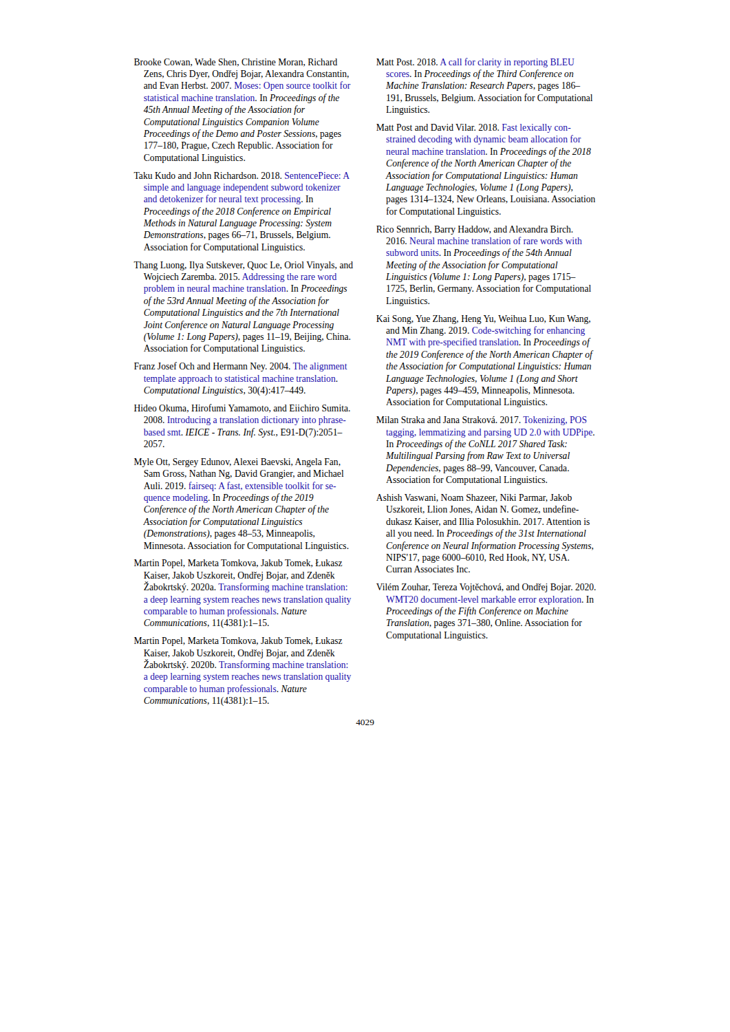Brooke Cowan, Wade Shen, Christine Moran, Richard Zens, Chris Dyer, Ondřej Bojar, Alexandra Constantin, and Evan Herbst. 2007. Moses: Open source toolkit for statistical machine translation. In Proceedings of the 45th Annual Meeting of the Association for Computational Linguistics Companion Volume Proceedings of the Demo and Poster Sessions, pages 177–180, Prague, Czech Republic. Association for Computational Linguistics.
Taku Kudo and John Richardson. 2018. SentencePiece: A simple and language independent subword tokenizer and detokenizer for neural text processing. In Proceedings of the 2018 Conference on Empirical Methods in Natural Language Processing: System Demonstrations, pages 66–71, Brussels, Belgium. Association for Computational Linguistics.
Thang Luong, Ilya Sutskever, Quoc Le, Oriol Vinyals, and Wojciech Zaremba. 2015. Addressing the rare word problem in neural machine translation. In Proceedings of the 53rd Annual Meeting of the Association for Computational Linguistics and the 7th International Joint Conference on Natural Language Processing (Volume 1: Long Papers), pages 11–19, Beijing, China. Association for Computational Linguistics.
Franz Josef Och and Hermann Ney. 2004. The alignment template approach to statistical machine translation. Computational Linguistics, 30(4):417–449.
Hideo Okuma, Hirofumi Yamamoto, and Eiichiro Sumita. 2008. Introducing a translation dictionary into phrase-based smt. IEICE - Trans. Inf. Syst., E91-D(7):2051–2057.
Myle Ott, Sergey Edunov, Alexei Baevski, Angela Fan, Sam Gross, Nathan Ng, David Grangier, and Michael Auli. 2019. fairseq: A fast, extensible toolkit for sequence modeling. In Proceedings of the 2019 Conference of the North American Chapter of the Association for Computational Linguistics (Demonstrations), pages 48–53, Minneapolis, Minnesota. Association for Computational Linguistics.
Martin Popel, Marketa Tomkova, Jakub Tomek, Łukasz Kaiser, Jakob Uszkoreit, Ondřej Bojar, and Zdeněk Žabokrtský. 2020a. Transforming machine translation: a deep learning system reaches news translation quality comparable to human professionals. Nature Communications, 11(4381):1–15.
Martin Popel, Marketa Tomkova, Jakub Tomek, Łukasz Kaiser, Jakob Uszkoreit, Ondřej Bojar, and Zdeněk Žabokrtský. 2020b. Transforming machine translation: a deep learning system reaches news translation quality comparable to human professionals. Nature Communications, 11(4381):1–15.
Matt Post. 2018. A call for clarity in reporting BLEU scores. In Proceedings of the Third Conference on Machine Translation: Research Papers, pages 186–191, Brussels, Belgium. Association for Computational Linguistics.
Matt Post and David Vilar. 2018. Fast lexically constrained decoding with dynamic beam allocation for neural machine translation. In Proceedings of the 2018 Conference of the North American Chapter of the Association for Computational Linguistics: Human Language Technologies, Volume 1 (Long Papers), pages 1314–1324, New Orleans, Louisiana. Association for Computational Linguistics.
Rico Sennrich, Barry Haddow, and Alexandra Birch. 2016. Neural machine translation of rare words with subword units. In Proceedings of the 54th Annual Meeting of the Association for Computational Linguistics (Volume 1: Long Papers), pages 1715–1725, Berlin, Germany. Association for Computational Linguistics.
Kai Song, Yue Zhang, Heng Yu, Weihua Luo, Kun Wang, and Min Zhang. 2019. Code-switching for enhancing NMT with pre-specified translation. In Proceedings of the 2019 Conference of the North American Chapter of the Association for Computational Linguistics: Human Language Technologies, Volume 1 (Long and Short Papers), pages 449–459, Minneapolis, Minnesota. Association for Computational Linguistics.
Milan Straka and Jana Straková. 2017. Tokenizing, POS tagging, lemmatizing and parsing UD 2.0 with UDPipe. In Proceedings of the CoNLL 2017 Shared Task: Multilingual Parsing from Raw Text to Universal Dependencies, pages 88–99, Vancouver, Canada. Association for Computational Linguistics.
Ashish Vaswani, Noam Shazeer, Niki Parmar, Jakob Uszkoreit, Llion Jones, Aidan N. Gomez, undefinedukasz Kaiser, and Illia Polosukhin. 2017. Attention is all you need. In Proceedings of the 31st International Conference on Neural Information Processing Systems, NIPS'17, page 6000–6010, Red Hook, NY, USA. Curran Associates Inc.
Vilém Zouhar, Tereza Vojtěchová, and Ondřej Bojar. 2020. WMT20 document-level markable error exploration. In Proceedings of the Fifth Conference on Machine Translation, pages 371–380, Online. Association for Computational Linguistics.
4029